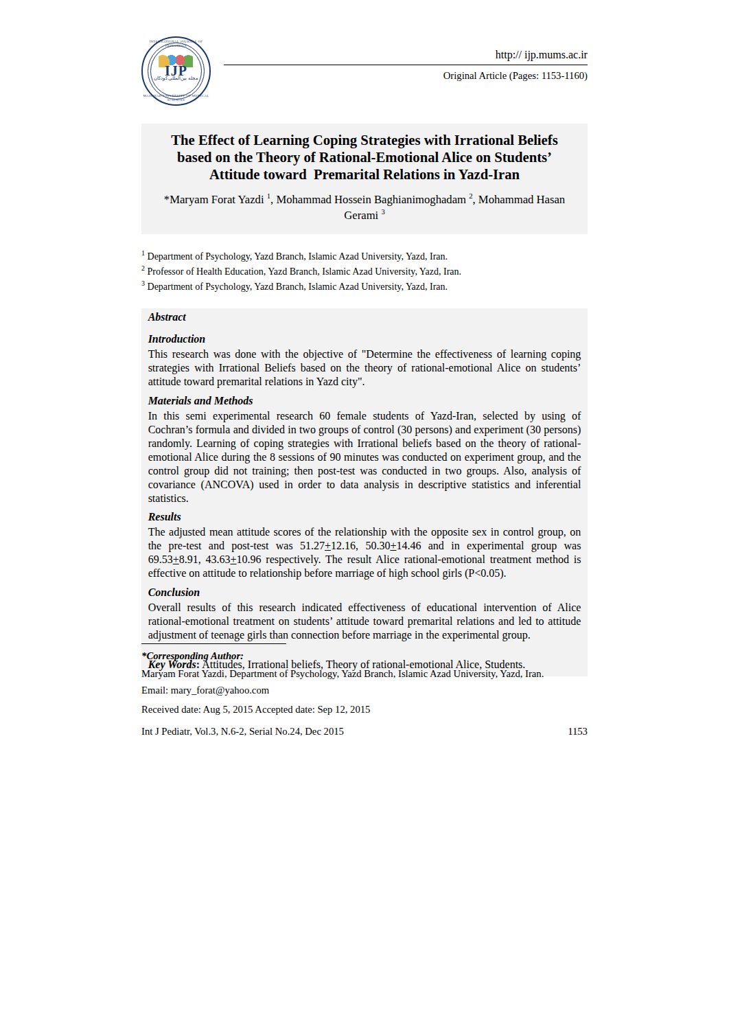International Journal of Pediatrics
IJP
مجله بین‌المللی کودکان
Mashhad University of Medical Sciences
http:// ijp.mums.ac.ir
Original Article (Pages: 1153-1160)
The Effect of Learning Coping Strategies with Irrational Beliefs based on the Theory of Rational-Emotional Alice on Students’ Attitude toward Premarital Relations in Yazd-Iran
*Maryam Forat Yazdi 1, Mohammad Hossein Baghianimoghadam 2, Mohammad Hasan Gerami 3
1 Department of Psychology, Yazd Branch, Islamic Azad University, Yazd, Iran.
2 Professor of Health Education, Yazd Branch, Islamic Azad University, Yazd, Iran.
3 Department of Psychology, Yazd Branch, Islamic Azad University, Yazd, Iran.
Abstract
Introduction
This research was done with the objective of "Determine the effectiveness of learning coping strategies with Irrational Beliefs based on the theory of rational-emotional Alice on students’ attitude toward premarital relations in Yazd city".
Materials and Methods
In this semi experimental research 60 female students of Yazd-Iran, selected by using of Cochran’s formula and divided in two groups of control (30 persons) and experiment (30 persons) randomly. Learning of coping strategies with Irrational beliefs based on the theory of rational-emotional Alice during the 8 sessions of 90 minutes was conducted on experiment group, and the control group did not training; then post-test was conducted in two groups. Also, analysis of covariance (ANCOVA) used in order to data analysis in descriptive statistics and inferential statistics.
Results
The adjusted mean attitude scores of the relationship with the opposite sex in control group, on the pre-test and post-test was 51.27+12.16, 50.30+14.46 and in experimental group was 69.53+8.91, 43.63+10.96 respectively. The result Alice rational-emotional treatment method is effective on attitude to relationship before marriage of high school girls (P<0.05).
Conclusion
Overall results of this research indicated effectiveness of educational intervention of Alice rational-emotional treatment on students’ attitude toward premarital relations and led to attitude adjustment of teenage girls than connection before marriage in the experimental group.
Key Words: Attitudes, Irrational beliefs, Theory of rational-emotional Alice, Students.
*Corresponding Author:
Maryam Forat Yazdi, Department of Psychology, Yazd Branch, Islamic Azad University, Yazd, Iran.
Email: mary_forat@yahoo.com
Received date: Aug 5, 2015 Accepted date: Sep 12, 2015
Int J Pediatr, Vol.3, N.6-2, Serial No.24, Dec 2015 1153